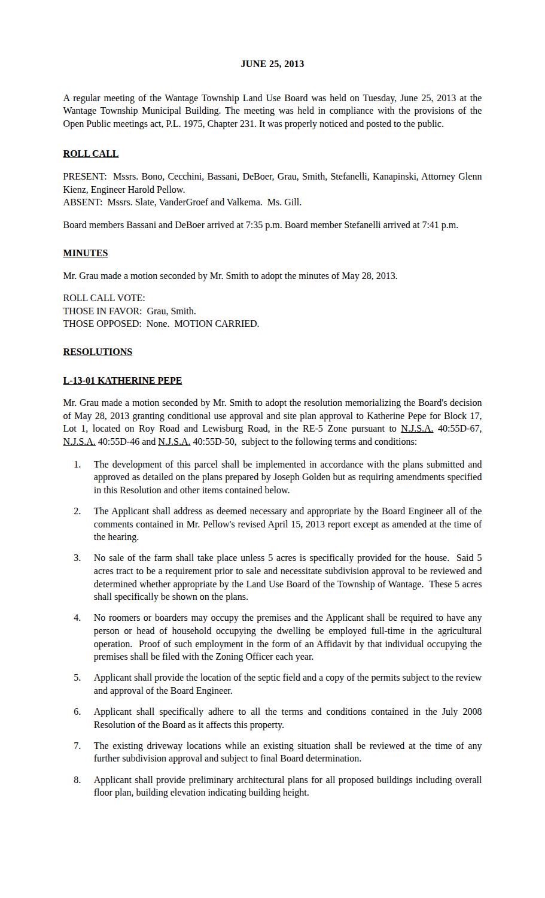JUNE 25, 2013
A regular meeting of the Wantage Township Land Use Board was held on Tuesday, June 25, 2013 at the Wantage Township Municipal Building. The meeting was held in compliance with the provisions of the Open Public meetings act, P.L. 1975, Chapter 231. It was properly noticed and posted to the public.
ROLL CALL
PRESENT: Mssrs. Bono, Cecchini, Bassani, DeBoer, Grau, Smith, Stefanelli, Kanapinski, Attorney Glenn Kienz, Engineer Harold Pellow.
ABSENT: Mssrs. Slate, VanderGroef and Valkema. Ms. Gill.
Board members Bassani and DeBoer arrived at 7:35 p.m. Board member Stefanelli arrived at 7:41 p.m.
MINUTES
Mr. Grau made a motion seconded by Mr. Smith to adopt the minutes of May 28, 2013.
ROLL CALL VOTE: THOSE IN FAVOR: Grau, Smith. THOSE OPPOSED: None. MOTION CARRIED.
RESOLUTIONS
L-13-01 KATHERINE PEPE
Mr. Grau made a motion seconded by Mr. Smith to adopt the resolution memorializing the Board's decision of May 28, 2013 granting conditional use approval and site plan approval to Katherine Pepe for Block 17, Lot 1, located on Roy Road and Lewisburg Road, in the RE-5 Zone pursuant to N.J.S.A. 40:55D-67, N.J.S.A. 40:55D-46 and N.J.S.A. 40:55D-50, subject to the following terms and conditions:
The development of this parcel shall be implemented in accordance with the plans submitted and approved as detailed on the plans prepared by Joseph Golden but as requiring amendments specified in this Resolution and other items contained below.
The Applicant shall address as deemed necessary and appropriate by the Board Engineer all of the comments contained in Mr. Pellow's revised April 15, 2013 report except as amended at the time of the hearing.
No sale of the farm shall take place unless 5 acres is specifically provided for the house. Said 5 acres tract to be a requirement prior to sale and necessitate subdivision approval to be reviewed and determined whether appropriate by the Land Use Board of the Township of Wantage. These 5 acres shall specifically be shown on the plans.
No roomers or boarders may occupy the premises and the Applicant shall be required to have any person or head of household occupying the dwelling be employed full-time in the agricultural operation. Proof of such employment in the form of an Affidavit by that individual occupying the premises shall be filed with the Zoning Officer each year.
Applicant shall provide the location of the septic field and a copy of the permits subject to the review and approval of the Board Engineer.
Applicant shall specifically adhere to all the terms and conditions contained in the July 2008 Resolution of the Board as it affects this property.
The existing driveway locations while an existing situation shall be reviewed at the time of any further subdivision approval and subject to final Board determination.
Applicant shall provide preliminary architectural plans for all proposed buildings including overall floor plan, building elevation indicating building height.